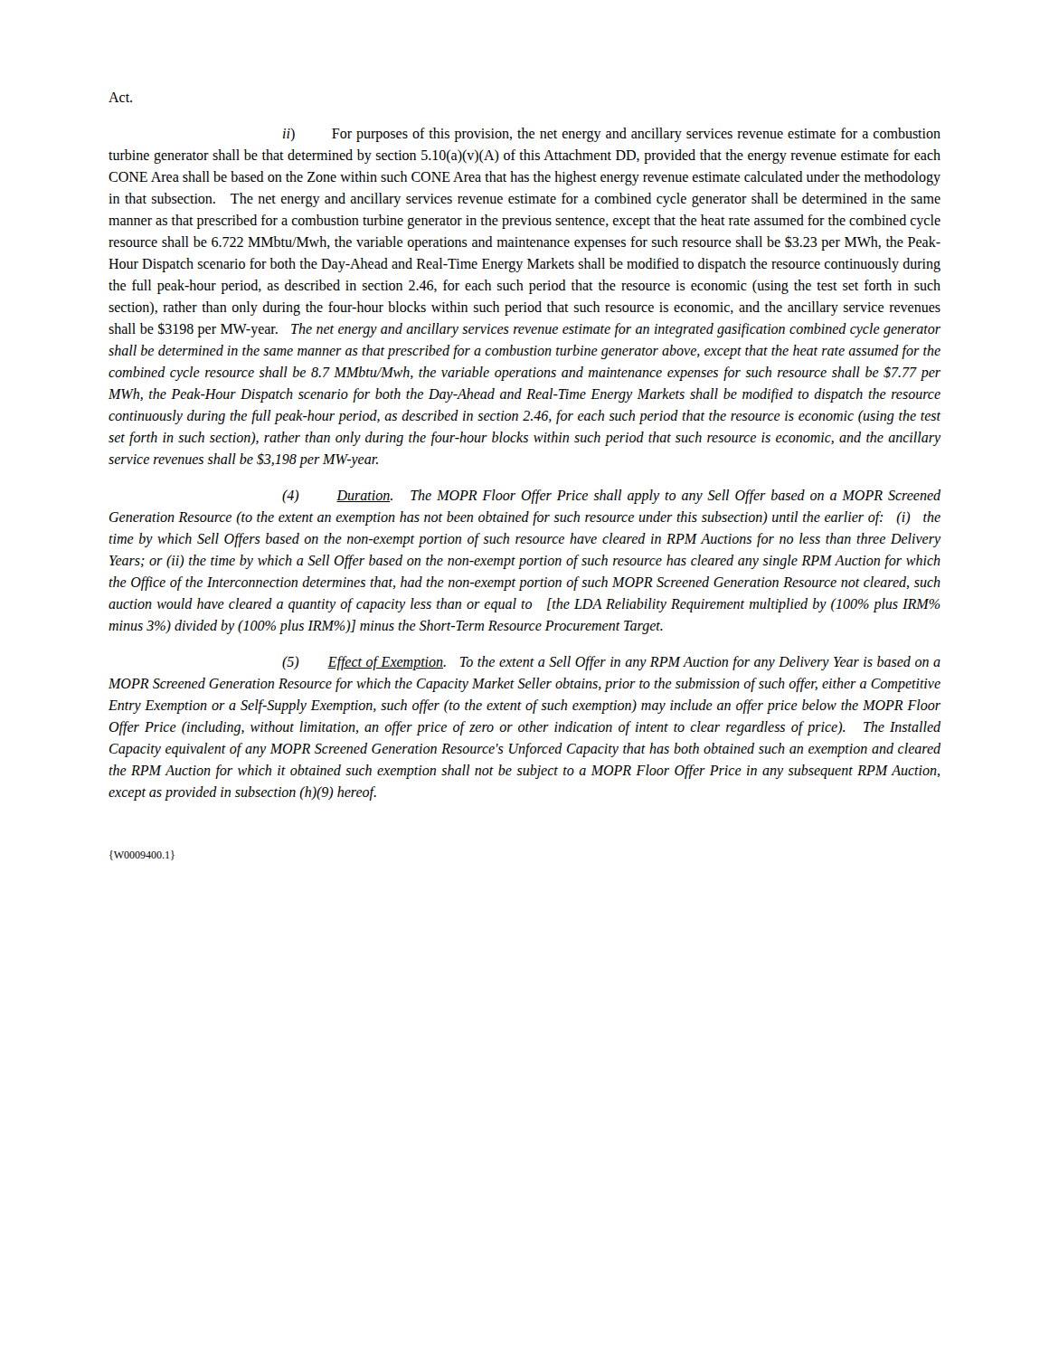Act.
ii) For purposes of this provision, the net energy and ancillary services revenue estimate for a combustion turbine generator shall be that determined by section 5.10(a)(v)(A) of this Attachment DD, provided that the energy revenue estimate for each CONE Area shall be based on the Zone within such CONE Area that has the highest energy revenue estimate calculated under the methodology in that subsection. The net energy and ancillary services revenue estimate for a combined cycle generator shall be determined in the same manner as that prescribed for a combustion turbine generator in the previous sentence, except that the heat rate assumed for the combined cycle resource shall be 6.722 MMbtu/Mwh, the variable operations and maintenance expenses for such resource shall be $3.23 per MWh, the Peak-Hour Dispatch scenario for both the Day-Ahead and Real-Time Energy Markets shall be modified to dispatch the resource continuously during the full peak-hour period, as described in section 2.46, for each such period that the resource is economic (using the test set forth in such section), rather than only during the four-hour blocks within such period that such resource is economic, and the ancillary service revenues shall be $3198 per MW-year. The net energy and ancillary services revenue estimate for an integrated gasification combined cycle generator shall be determined in the same manner as that prescribed for a combustion turbine generator above, except that the heat rate assumed for the combined cycle resource shall be 8.7 MMbtu/Mwh, the variable operations and maintenance expenses for such resource shall be $7.77 per MWh, the Peak-Hour Dispatch scenario for both the Day-Ahead and Real-Time Energy Markets shall be modified to dispatch the resource continuously during the full peak-hour period, as described in section 2.46, for each such period that the resource is economic (using the test set forth in such section), rather than only during the four-hour blocks within such period that such resource is economic, and the ancillary service revenues shall be $3,198 per MW-year.
(4) Duration. The MOPR Floor Offer Price shall apply to any Sell Offer based on a MOPR Screened Generation Resource (to the extent an exemption has not been obtained for such resource under this subsection) until the earlier of: (i) the time by which Sell Offers based on the non-exempt portion of such resource have cleared in RPM Auctions for no less than three Delivery Years; or (ii) the time by which a Sell Offer based on the non-exempt portion of such resource has cleared any single RPM Auction for which the Office of the Interconnection determines that, had the non-exempt portion of such MOPR Screened Generation Resource not cleared, such auction would have cleared a quantity of capacity less than or equal to [the LDA Reliability Requirement multiplied by (100% plus IRM% minus 3%) divided by (100% plus IRM%)] minus the Short-Term Resource Procurement Target.
(5) Effect of Exemption. To the extent a Sell Offer in any RPM Auction for any Delivery Year is based on a MOPR Screened Generation Resource for which the Capacity Market Seller obtains, prior to the submission of such offer, either a Competitive Entry Exemption or a Self-Supply Exemption, such offer (to the extent of such exemption) may include an offer price below the MOPR Floor Offer Price (including, without limitation, an offer price of zero or other indication of intent to clear regardless of price). The Installed Capacity equivalent of any MOPR Screened Generation Resource's Unforced Capacity that has both obtained such an exemption and cleared the RPM Auction for which it obtained such exemption shall not be subject to a MOPR Floor Offer Price in any subsequent RPM Auction, except as provided in subsection (h)(9) hereof.
{W0009400.1}